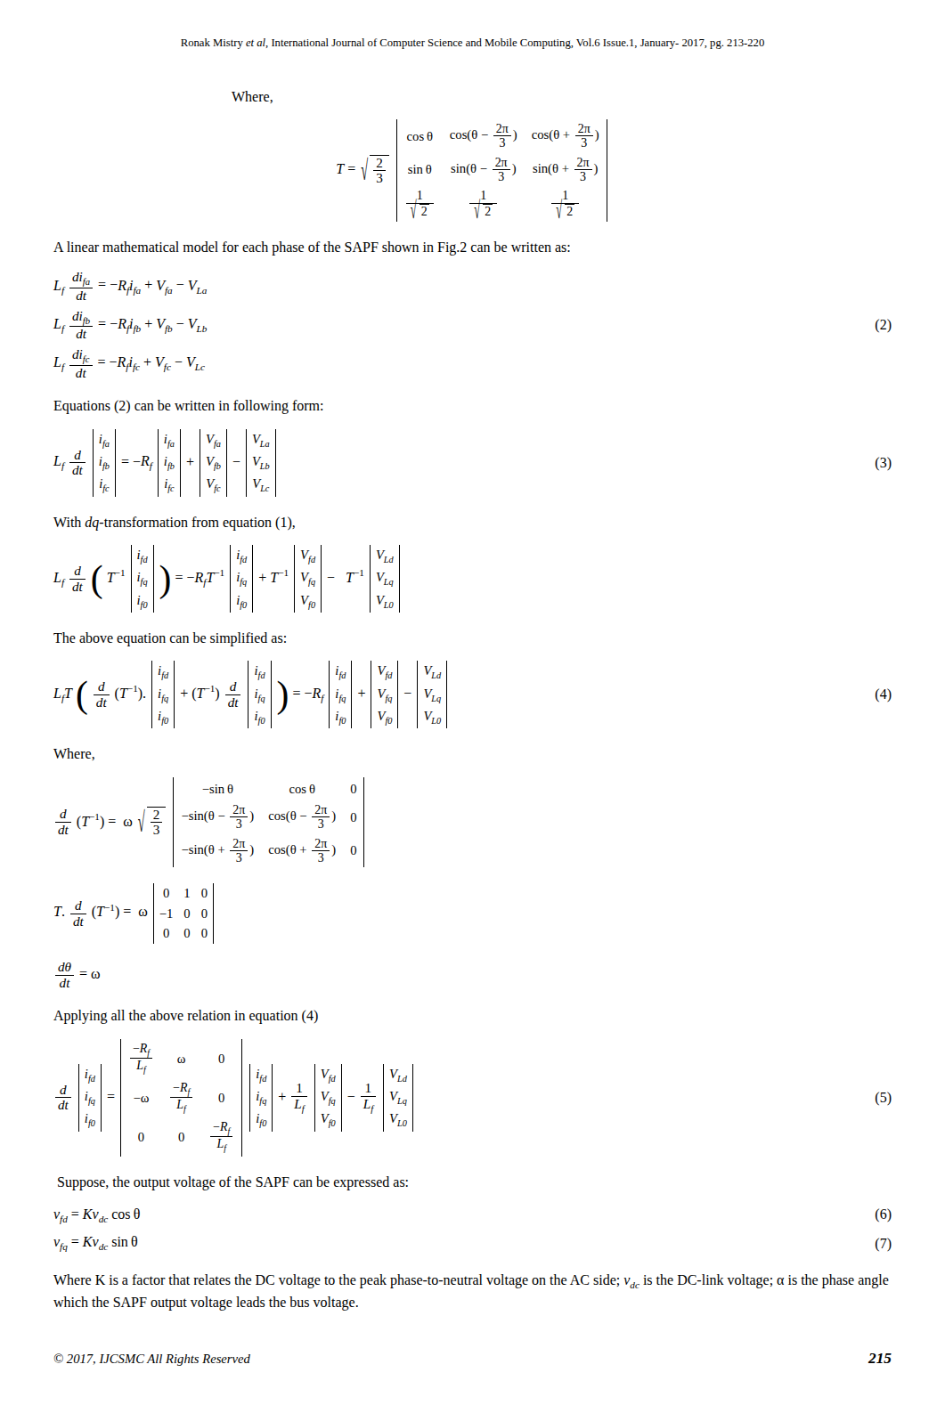Ronak Mistry et al, International Journal of Computer Science and Mobile Computing, Vol.6 Issue.1, January- 2017, pg. 213-220
Where,
T = 23
| cos θ | cos(θ − 2π 3 ) | cos(θ + 2π 3 ) |
| sin θ | sin(θ − 2π 3 ) | sin(θ + 2π 3 ) |
| 1 2 | 1 2 | 1 2 |
A linear mathematical model for each phase of the SAPF shown in Fig.2 can be written as:
(2)
Lf difa dt = −Rfifa + Vfa − VLa
Lf difb dt = −Rfifb + Vfb − VLb
Lf difc dt = −Rfifc + Vfc − VLc
Equations (2) can be written in following form:
(3) Lf ddt
| i fa |
| i fb |
| i fc |
= −Rf
| i fa |
| i fb |
| i fc |
+
| V fa |
| V fb |
| V fc |
−
| V La |
| V Lb |
| V Lc |
With dq-transformation from equation (1),
Lf ddt ( T−1
| i fd |
| i fq |
| i f0 |
) = −RfT−1
| i fd |
| i fq |
| i f0 |
+ T−1
| V fd |
| V fq |
| V f0 |
− T−1
| V Ld |
| V Lq |
| V L0 |
The above equation can be simplified as:
(4) LfT ( ddt (T−1).
| i fd |
| i fq |
| i f0 |
+ (T−1) ddt
| i fd |
| i fq |
| i f0 |
) = −Rf
| i fd |
| i fq |
| i f0 |
+
| V fd |
| V fq |
| V f0 |
−
| V Ld |
| V Lq |
| V L0 |
Where,
ddt (T−1) = ω 23
| −sin θ | cos θ | 0 |
| −sin(θ − 2π 3 ) | cos(θ − 2π 3 ) | 0 |
| −sin(θ + 2π 3 ) | cos(θ + 2π 3 ) | 0 |
T. ddt (T−1) = ω
| 0 | 1 | 0 |
| −1 | 0 | 0 |
| 0 | 0 | 0 |
dθ dt = ω
Applying all the above relation in equation (4)
(5) ddt
| i fd |
| i fq |
| i f0 |
=
| − R f L f | ω | 0 |
| −ω | − R f L f | 0 |
| 0 | 0 | − R f L f |
| i fd |
| i fq |
| i f0 |
+ 1 Lf
| V fd |
| V fq |
| V f0 |
− 1 Lf
| V Ld |
| V Lq |
| V L0 |
Suppose, the output voltage of the SAPF can be expressed as:
(6)
vfd = Kvdc cos θ
(7) vfq = Kvdc sin θ
Where K is a factor that relates the DC voltage to the peak phase-to-neutral voltage on the AC side; vdc is the DC-link voltage; α is the phase angle which the SAPF output voltage leads the bus voltage.
© 2017, IJCSMC All Rights Reserved 215